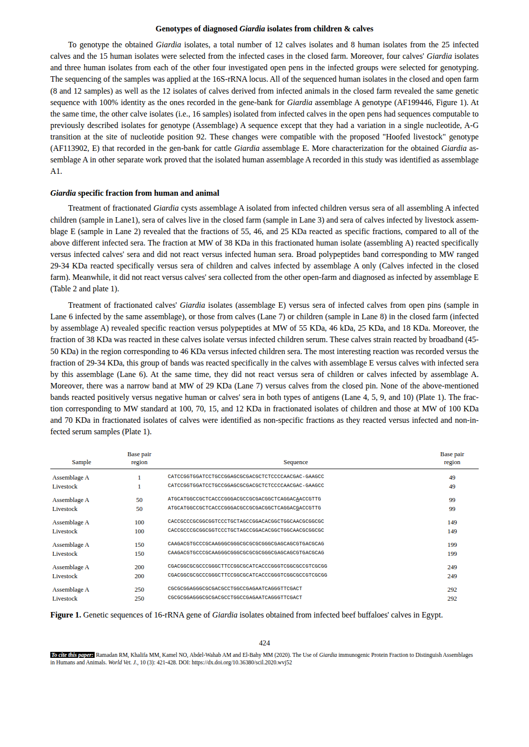Genotypes of diagnosed Giardia isolates from children & calves
To genotype the obtained Giardia isolates, a total number of 12 calves isolates and 8 human isolates from the 25 infected calves and the 15 human isolates were selected from the infected cases in the closed farm. Moreover, four calves' Giardia isolates and three human isolates from each of the other four investigated open pens in the infected groups were selected for genotyping. The sequencing of the samples was applied at the 16S-rRNA locus. All of the sequenced human isolates in the closed and open farm (8 and 12 samples) as well as the 12 isolates of calves derived from infected animals in the closed farm revealed the same genetic sequence with 100% identity as the ones recorded in the gene-bank for Giardia assemblage A genotype (AF199446, Figure 1). At the same time, the other calve isolates (i.e., 16 samples) isolated from infected calves in the open pens had sequences computable to previously described isolates for genotype (Assemblage) A sequence except that they had a variation in a single nucleotide, A-G transition at the site of nucleotide position 92. These changes were compatible with the proposed "Hoofed livestock" genotype (AF113902, E) that recorded in the gen-bank for cattle Giardia assemblage E. More characterization for the obtained Giardia assemblage A in other separate work proved that the isolated human assemblage A recorded in this study was identified as assemblage A1.
Giardia specific fraction from human and animal
Treatment of fractionated Giardia cysts assemblage A isolated from infected children versus sera of all assembling A infected children (sample in Lane1), sera of calves live in the closed farm (sample in Lane 3) and sera of calves infected by livestock assemblage E (sample in Lane 2) revealed that the fractions of 55, 46, and 25 KDa reacted as specific fractions, compared to all of the above different infected sera. The fraction at MW of 38 KDa in this fractionated human isolate (assembling A) reacted specifically versus infected calves' sera and did not react versus infected human sera. Broad polypeptides band corresponding to MW ranged 29-34 KDa reacted specifically versus sera of children and calves infected by assemblage A only (Calves infected in the closed farm). Meanwhile, it did not react versus calves' sera collected from the other open-farm and diagnosed as infected by assemblage E (Table 2 and plate 1).
Treatment of fractionated calves' Giardia isolates (assemblage E) versus sera of infected calves from open pins (sample in Lane 6 infected by the same assemblage), or those from calves (Lane 7) or children (sample in Lane 8) in the closed farm (infected by assemblage A) revealed specific reaction versus polypeptides at MW of 55 KDa, 46 kDa, 25 KDa, and 18 KDa. Moreover, the fraction of 38 KDa was reacted in these calves isolate versus infected children serum. These calves strain reacted by broadband (45-50 KDa) in the region corresponding to 46 KDa versus infected children sera. The most interesting reaction was recorded versus the fraction of 29-34 KDa, this group of bands was reacted specifically in the calves with assemblage E versus calves with infected sera by this assemblage (Lane 6). At the same time, they did not react versus sera of children or calves infected by assemblage A. Moreover, there was a narrow band at MW of 29 KDa (Lane 7) versus calves from the closed pin. None of the above-mentioned bands reacted positively versus negative human or calves' sera in both types of antigens (Lane 4, 5, 9, and 10) (Plate 1). The fraction corresponding to MW standard at 100, 70, 15, and 12 KDa in fractionated isolates of children and those at MW of 100 KDa and 70 KDa in fractionated isolates of calves were identified as non-specific fractions as they reacted versus infected and non-infected serum samples (Plate 1).
| Sample | Base pair region | Sequence | Base pair region |
| --- | --- | --- | --- |
| Assemblage A | 1 | CATCCGGTGGATCCTGCCGGAGCGCGACGCTCTCCCCAACGAC-GAAGCC | 49 |
| Livestock | 1 | CATCCGGTGGATCCTGCCGGAGCGCGACGCTCTCCCCAACGAC-GAAGCC | 49 |
| Assemblage A | 50 | ATGCATGGCCGCTCACCCGGGACGCCGCGACGGCTCAGGAC A ACCGTTG | 99 |
| Livestock | 50 | ATGCATGGCCGCTCACCCGGGACGCCGCGACGGCTCAGGAC G ACCGTTG | 99 |
| Assemblage A | 100 | CACCGCCCGCGGCGGTCCCTGCTAGCCGGACACGGCTGGCAACGCGGCGC | 149 |
| Livestock | 100 | CACCGCCCGCGGCGGTCCCTGCTAGCCGGACACGGCTGGCAACGCGGCGC | 149 |
| Assemblage A | 150 | CAAGACGTGCCCGCAAGGGCGGGCGCGCGCGGGCGAGCAGCGTGACGCAG | 199 |
| Livestock | 150 | CAAGACGTGCCCGCAAGGGCGGGCGCGCGCGGGCGAGCAGCGTGACGCAG | 199 |
| Assemblage A | 200 | CGACGGCGCGCCCGGGCTTCCGGCGCATCACCCGGGTCGGCGCCGTCGCGG | 249 |
| Livestock | 200 | CGACGGCGCGCCCGGGCTTCCGGCGCATCACCCGGGTCGGCGCCGTCGCGG | 249 |
| Assemblage A | 250 | CGCGCGGAGGGCGCGACGCCTGGCCGAGAATCAGGGTTCGACT | 292 |
| Livestock | 250 | CGCGCGGAGGGCGCGACGCCTGGCCGAGAATCAGGGTTCGACT | 292 |
Figure 1. Genetic sequences of 16-rRNA gene of Giardia isolates obtained from infected beef buffaloes' calves in Egypt.
424
To cite this paper: Ramadan RM, Khalifa MM, Kamel NO, Abdel-Wahab AM and El-Bahy MM (2020). The Use of Giardia immunogenic Protein Fraction to Distinguish Assemblages in Humans and Animals. World Vet. J., 10 (3): 421-428. DOI: https://dx.doi.org/10.36380/scil.2020.wvj52